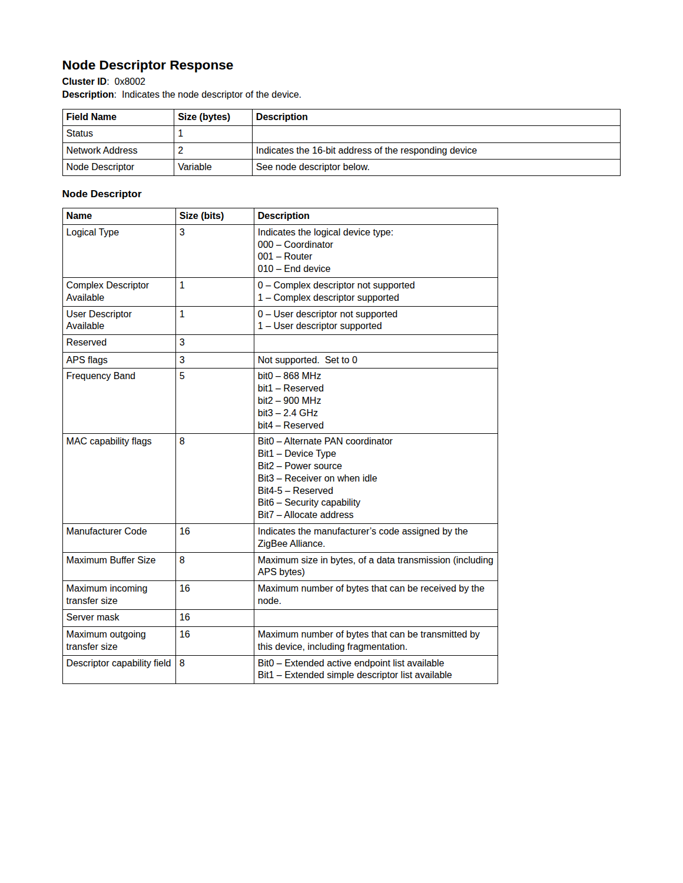Node Descriptor Response
Cluster ID: 0x8002
Description: Indicates the node descriptor of the device.
| Field Name | Size (bytes) | Description |
| --- | --- | --- |
| Status | 1 | |
| Network Address | 2 | Indicates the 16-bit address of the responding device |
| Node Descriptor | Variable | See node descriptor below. |
Node Descriptor
| Name | Size (bits) | Description |
| --- | --- | --- |
| Logical Type | 3 | Indicates the logical device type: 000 – Coordinator 001 – Router 010 – End device |
| Complex Descriptor Available | 1 | 0 – Complex descriptor not supported 1 – Complex descriptor supported |
| User Descriptor Available | 1 | 0 – User descriptor not supported 1 – User descriptor supported |
| Reserved | 3 | |
| APS flags | 3 | Not supported. Set to 0 |
| Frequency Band | 5 | bit0 – 868 MHz bit1 – Reserved bit2 – 900 MHz bit3 – 2.4 GHz bit4 – Reserved |
| MAC capability flags | 8 | Bit0 – Alternate PAN coordinator Bit1 – Device Type Bit2 – Power source Bit3 – Receiver on when idle Bit4-5 – Reserved Bit6 – Security capability Bit7 – Allocate address |
| Manufacturer Code | 16 | Indicates the manufacturer’s code assigned by the ZigBee Alliance. |
| Maximum Buffer Size | 8 | Maximum size in bytes, of a data transmission (including APS bytes) |
| Maximum incoming transfer size | 16 | Maximum number of bytes that can be received by the node. |
| Server mask | 16 | |
| Maximum outgoing transfer size | 16 | Maximum number of bytes that can be transmitted by this device, including fragmentation. |
| Descriptor capability field | 8 | Bit0 – Extended active endpoint list available Bit1 – Extended simple descriptor list available |